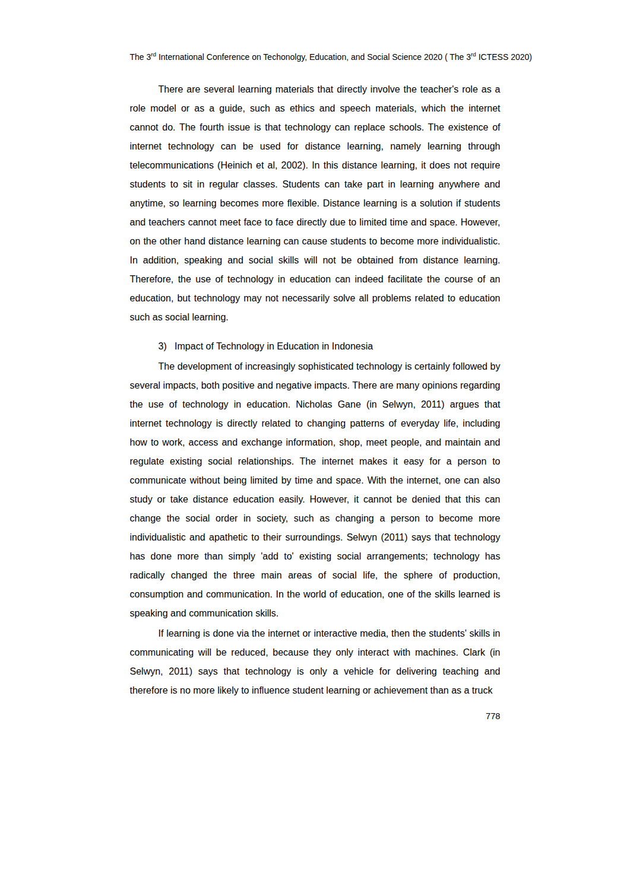The 3rd International Conference on Techonolgy, Education, and Social Science 2020 ( The 3rd ICTESS 2020)
There are several learning materials that directly involve the teacher's role as a role model or as a guide, such as ethics and speech materials, which the internet cannot do. The fourth issue is that technology can replace schools. The existence of internet technology can be used for distance learning, namely learning through telecommunications (Heinich et al, 2002). In this distance learning, it does not require students to sit in regular classes. Students can take part in learning anywhere and anytime, so learning becomes more flexible. Distance learning is a solution if students and teachers cannot meet face to face directly due to limited time and space. However, on the other hand distance learning can cause students to become more individualistic. In addition, speaking and social skills will not be obtained from distance learning. Therefore, the use of technology in education can indeed facilitate the course of an education, but technology may not necessarily solve all problems related to education such as social learning.
3) Impact of Technology in Education in Indonesia
The development of increasingly sophisticated technology is certainly followed by several impacts, both positive and negative impacts. There are many opinions regarding the use of technology in education. Nicholas Gane (in Selwyn, 2011) argues that internet technology is directly related to changing patterns of everyday life, including how to work, access and exchange information, shop, meet people, and maintain and regulate existing social relationships. The internet makes it easy for a person to communicate without being limited by time and space. With the internet, one can also study or take distance education easily. However, it cannot be denied that this can change the social order in society, such as changing a person to become more individualistic and apathetic to their surroundings. Selwyn (2011) says that technology has done more than simply 'add to' existing social arrangements; technology has radically changed the three main areas of social life, the sphere of production, consumption and communication. In the world of education, one of the skills learned is speaking and communication skills.
If learning is done via the internet or interactive media, then the students' skills in communicating will be reduced, because they only interact with machines. Clark (in Selwyn, 2011) says that technology is only a vehicle for delivering teaching and therefore is no more likely to influence student learning or achievement than as a truck
778